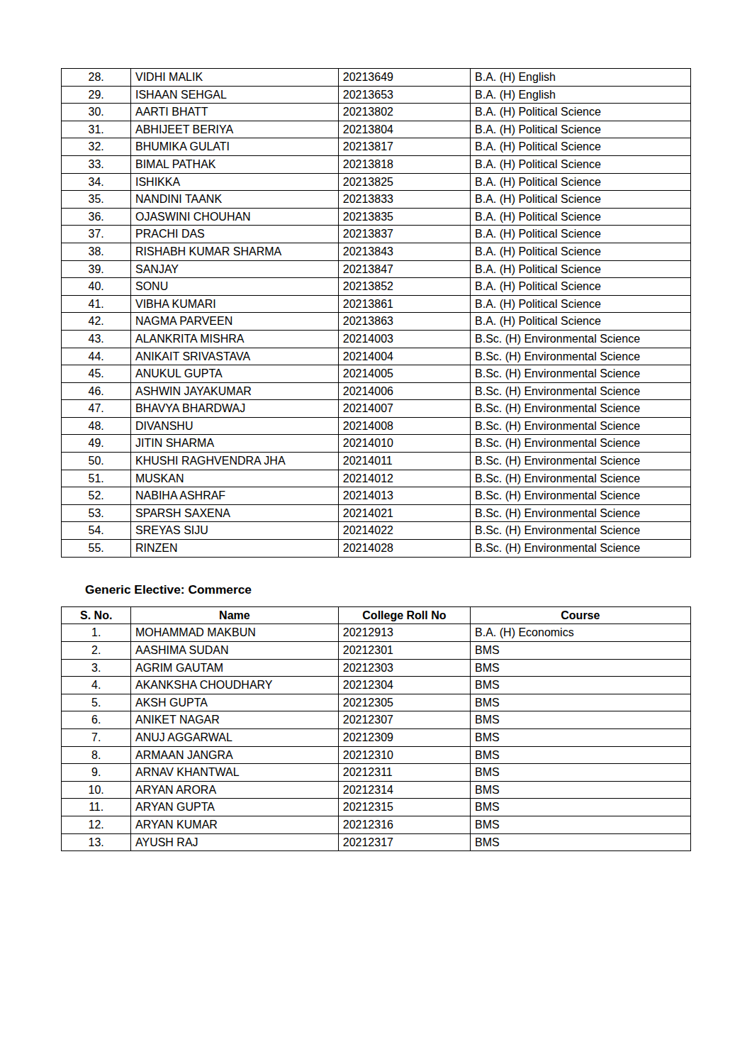| 28. | VIDHI MALIK | 20213649 | B.A. (H) English |
| 29. | ISHAAN SEHGAL | 20213653 | B.A. (H) English |
| 30. | AARTI BHATT | 20213802 | B.A. (H) Political Science |
| 31. | ABHIJEET BERIYA | 20213804 | B.A. (H) Political Science |
| 32. | BHUMIKA GULATI | 20213817 | B.A. (H) Political Science |
| 33. | BIMAL PATHAK | 20213818 | B.A. (H) Political Science |
| 34. | ISHIKKA | 20213825 | B.A. (H) Political Science |
| 35. | NANDINI TAANK | 20213833 | B.A. (H) Political Science |
| 36. | OJASWINI CHOUHAN | 20213835 | B.A. (H) Political Science |
| 37. | PRACHI DAS | 20213837 | B.A. (H) Political Science |
| 38. | RISHABH KUMAR SHARMA | 20213843 | B.A. (H) Political Science |
| 39. | SANJAY | 20213847 | B.A. (H) Political Science |
| 40. | SONU | 20213852 | B.A. (H) Political Science |
| 41. | VIBHA KUMARI | 20213861 | B.A. (H) Political Science |
| 42. | NAGMA PARVEEN | 20213863 | B.A. (H) Political Science |
| 43. | ALANKRITA MISHRA | 20214003 | B.Sc. (H) Environmental Science |
| 44. | ANIKAIT SRIVASTAVA | 20214004 | B.Sc. (H) Environmental Science |
| 45. | ANUKUL GUPTA | 20214005 | B.Sc. (H) Environmental Science |
| 46. | ASHWIN JAYAKUMAR | 20214006 | B.Sc. (H) Environmental Science |
| 47. | BHAVYA BHARDWAJ | 20214007 | B.Sc. (H) Environmental Science |
| 48. | DIVANSHU | 20214008 | B.Sc. (H) Environmental Science |
| 49. | JITIN SHARMA | 20214010 | B.Sc. (H) Environmental Science |
| 50. | KHUSHI RAGHVENDRA JHA | 20214011 | B.Sc. (H) Environmental Science |
| 51. | MUSKAN | 20214012 | B.Sc. (H) Environmental Science |
| 52. | NABIHA ASHRAF | 20214013 | B.Sc. (H) Environmental Science |
| 53. | SPARSH SAXENA | 20214021 | B.Sc. (H) Environmental Science |
| 54. | SREYAS SIJU | 20214022 | B.Sc. (H) Environmental Science |
| 55. | RINZEN | 20214028 | B.Sc. (H) Environmental Science |
Generic Elective: Commerce
| S. No. | Name | College Roll No | Course |
| --- | --- | --- | --- |
| 1. | MOHAMMAD MAKBUN | 20212913 | B.A. (H) Economics |
| 2. | AASHIMA SUDAN | 20212301 | BMS |
| 3. | AGRIM GAUTAM | 20212303 | BMS |
| 4. | AKANKSHA CHOUDHARY | 20212304 | BMS |
| 5. | AKSH GUPTA | 20212305 | BMS |
| 6. | ANIKET NAGAR | 20212307 | BMS |
| 7. | ANUJ AGGARWAL | 20212309 | BMS |
| 8. | ARMAAN JANGRA | 20212310 | BMS |
| 9. | ARNAV KHANTWAL | 20212311 | BMS |
| 10. | ARYAN ARORA | 20212314 | BMS |
| 11. | ARYAN GUPTA | 20212315 | BMS |
| 12. | ARYAN KUMAR | 20212316 | BMS |
| 13. | AYUSH RAJ | 20212317 | BMS |